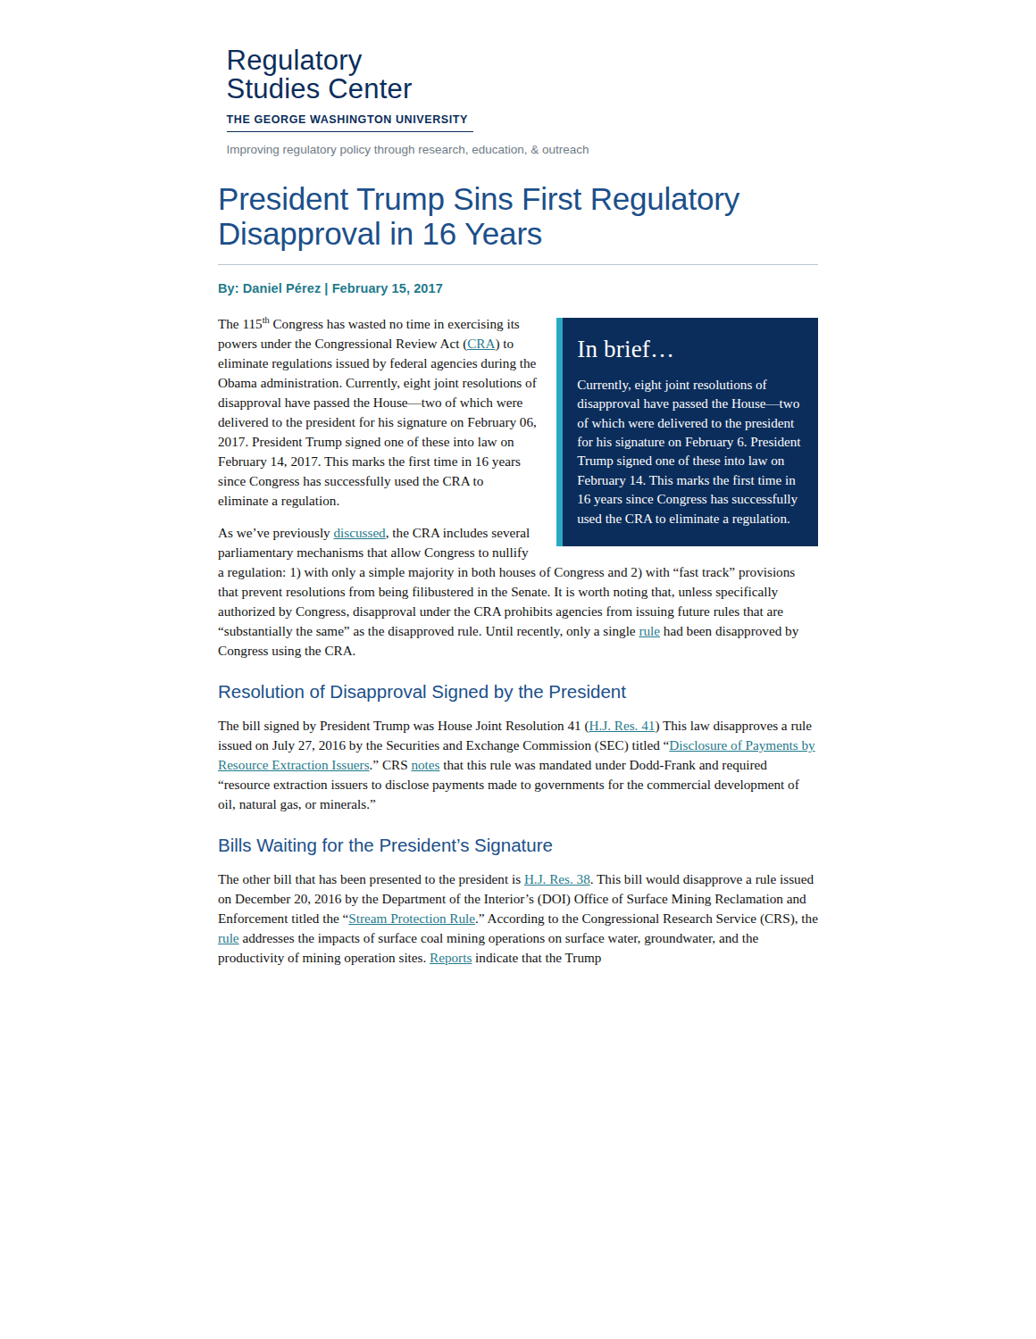Regulatory Studies Center
THE GEORGE WASHINGTON UNIVERSITY
Improving regulatory policy through research, education, & outreach
President Trump Sins First Regulatory Disapproval in 16 Years
By: Daniel Pérez | February 15, 2017
In brief…
Currently, eight joint resolutions of disapproval have passed the House—two of which were delivered to the president for his signature on February 6. President Trump signed one of these into law on February 14. This marks the first time in 16 years since Congress has successfully used the CRA to eliminate a regulation.
The 115th Congress has wasted no time in exercising its powers under the Congressional Review Act (CRA) to eliminate regulations issued by federal agencies during the Obama administration. Currently, eight joint resolutions of disapproval have passed the House—two of which were delivered to the president for his signature on February 06, 2017. President Trump signed one of these into law on February 14, 2017. This marks the first time in 16 years since Congress has successfully used the CRA to eliminate a regulation.
As we’ve previously discussed, the CRA includes several parliamentary mechanisms that allow Congress to nullify a regulation: 1) with only a simple majority in both houses of Congress and 2) with “fast track” provisions that prevent resolutions from being filibustered in the Senate. It is worth noting that, unless specifically authorized by Congress, disapproval under the CRA prohibits agencies from issuing future rules that are “substantially the same” as the disapproved rule. Until recently, only a single rule had been disapproved by Congress using the CRA.
Resolution of Disapproval Signed by the President
The bill signed by President Trump was House Joint Resolution 41 (H.J. Res. 41) This law disapproves a rule issued on July 27, 2016 by the Securities and Exchange Commission (SEC) titled “Disclosure of Payments by Resource Extraction Issuers.” CRS notes that this rule was mandated under Dodd-Frank and required “resource extraction issuers to disclose payments made to governments for the commercial development of oil, natural gas, or minerals.”
Bills Waiting for the President’s Signature
The other bill that has been presented to the president is H.J. Res. 38. This bill would disapprove a rule issued on December 20, 2016 by the Department of the Interior’s (DOI) Office of Surface Mining Reclamation and Enforcement titled the “Stream Protection Rule.” According to the Congressional Research Service (CRS), the rule addresses the impacts of surface coal mining operations on surface water, groundwater, and the productivity of mining operation sites. Reports indicate that the Trump